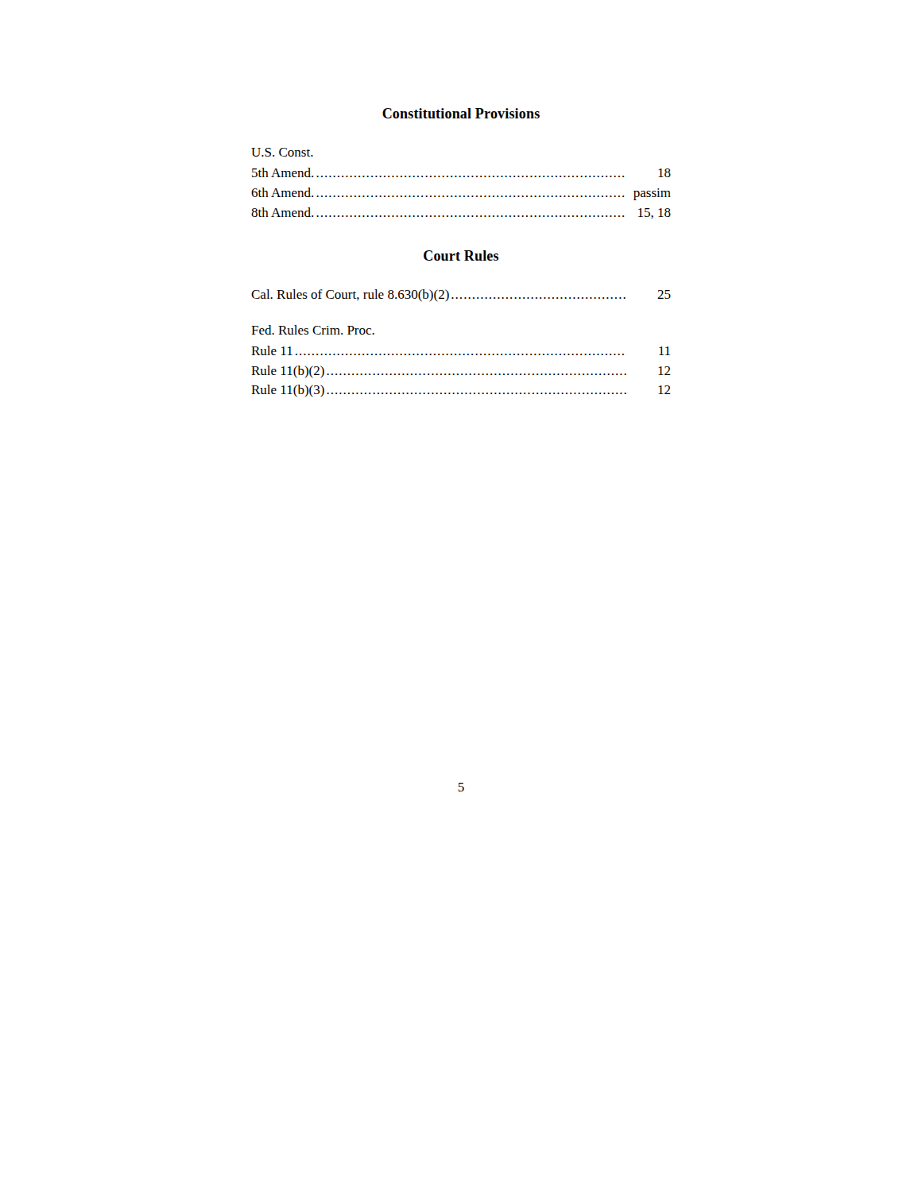Constitutional Provisions
U.S. Const.
5th Amend. ................................................................................................................................ 18
6th Amend. ................................................................................................................................ passim
8th Amend. ................................................................................................................................ 15, 18
Court Rules
Cal. Rules of Court, rule 8.630(b)(2) ................................................................................................................................ 25
Fed. Rules Crim. Proc.
Rule 11 ................................................................................................................................ 11
Rule 11(b)(2) ................................................................................................................................ 12
Rule 11(b)(3) ................................................................................................................................ 12
5